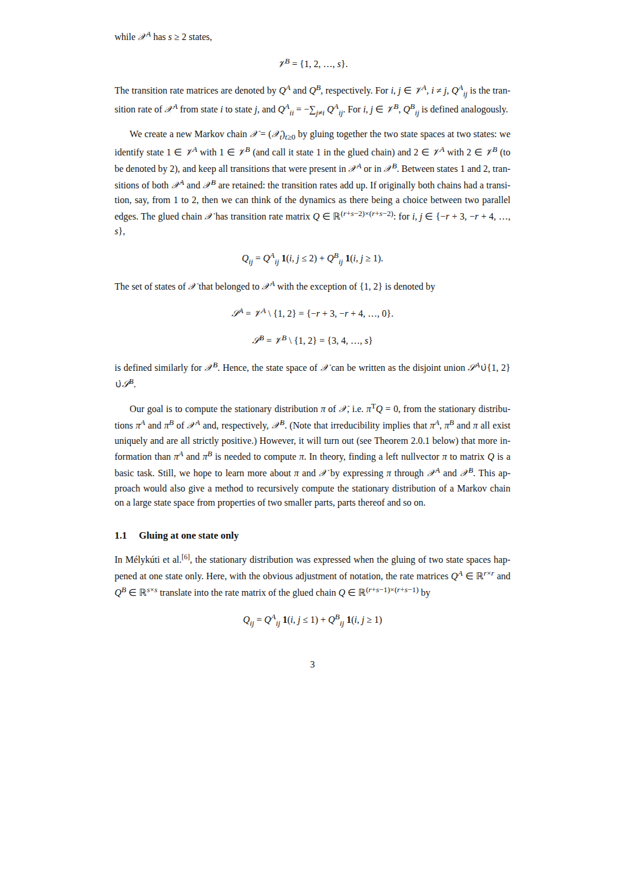while 𝒳A has s ≥ 2 states,
𝒱B = {1, 2, …, s}.
The transition rate matrices are denoted by QA and QB, respectively. For i, j ∈ 𝒱A, i ≠ j, QAij is the transition rate of 𝒳A from state i to state j, and QAii = −∑j≠i QAij. For i, j ∈ 𝒱B, QBij is defined analogously.
We create a new Markov chain 𝒳 = (𝒳t)t≥0 by gluing together the two state spaces at two states: we identify state 1 ∈ 𝒱A with 1 ∈ 𝒱B (and call it state 1 in the glued chain) and 2 ∈ 𝒱A with 2 ∈ 𝒱B (to be denoted by 2), and keep all transitions that were present in 𝒳A or in 𝒳B. Between states 1 and 2, transitions of both 𝒳A and 𝒳B are retained: the transition rates add up. If originally both chains had a transition, say, from 1 to 2, then we can think of the dynamics as there being a choice between two parallel edges. The glued chain 𝒳 has transition rate matrix Q ∈ ℝ(r+s−2)×(r+s−2): for i, j ∈ {−r + 3, −r + 4, …, s},
Qij = QAij 1(i, j ≤ 2) + QBij 1(i, j ≥ 1).
The set of states of 𝒳 that belonged to 𝒳A with the exception of {1, 2} is denoted by
𝒮A = 𝒱A \ {1, 2} = {−r + 3, −r + 4, …, 0}.
𝒮B = 𝒱B \ {1, 2} = {3, 4, …, s}
is defined similarly for 𝒳B. Hence, the state space of 𝒳 can be written as the disjoint union 𝒮A∪̇{1, 2}∪̇𝒮B.
Our goal is to compute the stationary distribution π of 𝒳, i.e. πTQ = 0, from the stationary distributions πA and πB of 𝒳A and, respectively, 𝒳B. (Note that irreducibility implies that πA, πB and π all exist uniquely and are all strictly positive.) However, it will turn out (see Theorem 2.0.1 below) that more information than πA and πB is needed to compute π. In theory, finding a left nullvector π to matrix Q is a basic task. Still, we hope to learn more about π and 𝒳 by expressing π through 𝒳A and 𝒳B. This approach would also give a method to recursively compute the stationary distribution of a Markov chain on a large state space from properties of two smaller parts, parts thereof and so on.
1.1 Gluing at one state only
In Mélykúti et al.[6], the stationary distribution was expressed when the gluing of two state spaces happened at one state only. Here, with the obvious adjustment of notation, the rate matrices QA ∈ ℝr×r and QB ∈ ℝs×s translate into the rate matrix of the glued chain Q ∈ ℝ(r+s−1)×(r+s−1) by
Qij = QAij 1(i, j ≤ 1) + QBij 1(i, j ≥ 1)
3